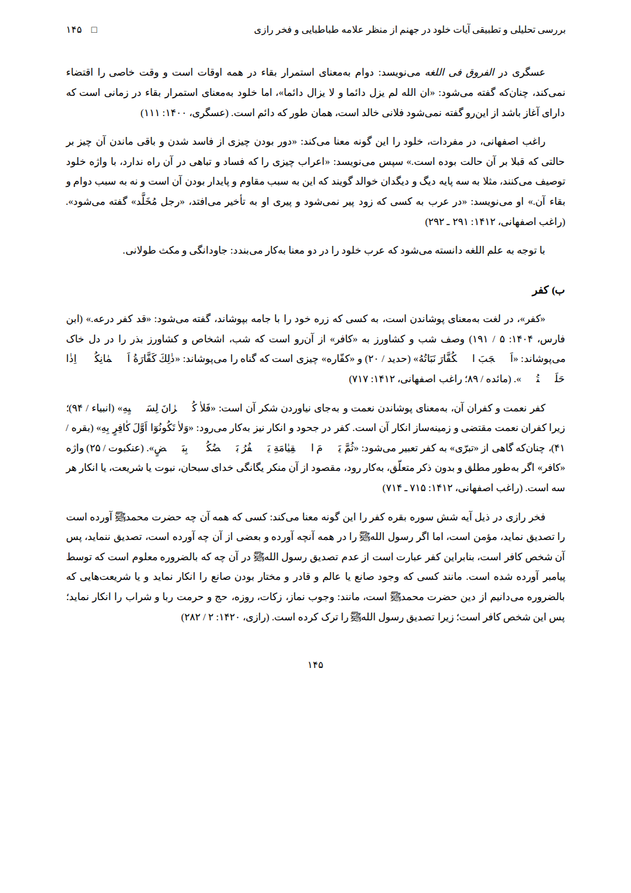بررسی تحلیلی و تطبیقی آیات خلود در جهنم از منظر علامه طباطبایی و فخر رازی □ ۱۴۵
عسگری در الفروق فی اللغه می‌نویسد: دوام به‌معنای استمرار بقاء در همه اوقات است و وقت خاصی را اقتضاء نمی‌کند، چنان‌که گفته می‌شود: «ان الله لم یزل دائما و لا یزال دائما»، اما خلود به‌معنای استمرار بقاء در زمانی است که دارای آغاز باشد از این‌رو گفته نمی‌شود فلانی خالد است، همان طور که دائم است. (عسگری، ۱۴۰۰: ۱۱۱)
راغب اصفهانی، در مفردات، خلود را این گونه معنا می‌کند: «دور بودن چیزی از فاسد شدن و باقی ماندن آن چیز بر حالتی که قبلا بر آن حالت بوده است.» سپس می‌نویسد: «اعراب چیزی را که فساد و تباهی در آن راه ندارد، با واژه خلود توصیف می‌کنند، مثلا به سه پایه دیگ و دیگدان خوالد گویند که این به سبب مقاوم و پایدار بودن آن است و نه به سبب دوام و بقاء آن.» او می‌نویسد: «در عرب به کسی که زود پیر نمی‌شود و پیری او به تأخیر می‌افتد، «رجل مُخَلَّد» گفته می‌شود». (راغب اصفهانی، ۱۴۱۲: ۲۹۱ ـ ۲۹۲)
با توجه به علم اللغه دانسته می‌شود که عرب خلود را در دو معنا به‌کار می‌بندد: جاودانگی و مکث طولانی.
ب) کفر
«کفر»، در لغت به‌معنای پوشاندن است، به کسی که زره خود را با جامه بپوشاند، گفته می‌شود: «قد کفر درعه.» (ابن فارس، ۱۴۰۴: ۵ / ۱۹۱) وصف شب و کشاورز به «کافر» از آن‌رو است که شب، اشخاص و کشاورز بذر را در دل خاک می‌پوشاند: «اَعۡجَبَ الۡكُفَّارَ نَبَاتُهُ» (حدید / ۲۰) و «کفّاره» چیزی است که گناه را می‌پوشاند: «ذٰلِكَ كَفَّارَةُ اَیۡمٰانِكُمۡ اِذٰا حَلَفۡتُمۡ». (مائده / ۸۹؛ راغب اصفهانی، ۱۴۱۲: ۷۱۷)
کفر نعمت و کفران آن، به‌معنای پوشاندن نعمت و به‌جای نیاوردن شکر آن است: «فَلاٰ كُفۡرٰانَ لِسَعۡیِهِ» (انبیاء / ۹۴)؛ زیرا کفران نعمت مقتضی و زمینه‌ساز انکار آن است. کفر در جحود و انکار نیز به‌کار می‌رود: «وَلاٰ تَكُونُوٓا اَوَّلَ كٰافِرٍ بِهِ» (بقره / ۴۱)، چنان‌که گاهی از «تبرّی» به کفر تعبیر می‌شود: «ثُمَّ یَوۡمَ الۡقِیٰامَةِ یَكۡفُرُ بَعۡضُكُمۡ بِبَعۡضٍ». (عنکبوت / ۲۵) واژه «کافر» اگر به‌طور مطلق و بدون ذکر متعلّق، به‌کار رود، مقصود از آن منکر یگانگی خدای سبحان، نبوت یا شریعت، یا انکار هر سه است. (راغب اصفهانی، ۱۴۱۲: ۷۱۵ ـ ۷۱۴)
فخر رازی در ذیل آیه شش سوره بقره کفر را این گونه معنا می‌کند: کسی که همه آن چه حضرت محمدﷺ آورده است را تصدیق نماید، مؤمن است، اما اگر رسول اللهﷺ را در همه آنچه آورده و بعضی از آن چه آورده است، تصدیق ننماید، پس آن شخص کافر است، بنابراین کفر عبارت است از عدم تصدیق رسول اللهﷺ در آن چه که بالضروره معلوم است که توسط پیامبر آورده شده است. مانند کسی که وجود صانع یا عالم و قادر و مختار بودن صانع را انکار نماید و یا شریعت‌هایی که بالضروره می‌دانیم از دین حضرت محمدﷺ است، مانند: وجوب نماز، زکات، روزه، حج و حرمت ربا و شراب را انکار نماید؛ پس این شخص کافر است؛ زیرا تصدیق رسول اللهﷺ را ترک کرده است. (رازی، ۱۴۲۰: ۲ / ۲۸۲)
۱۴۵